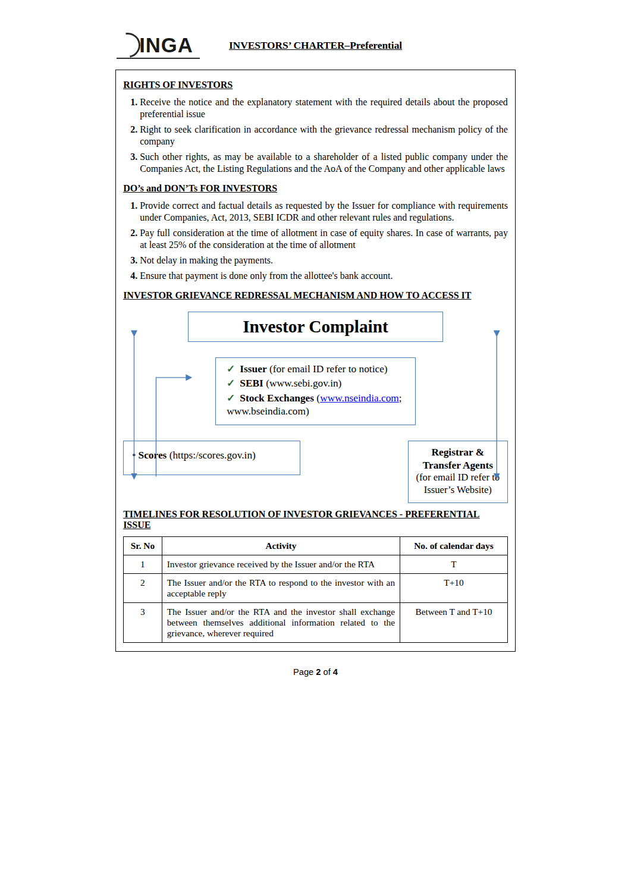INGA
INVESTORS’ CHARTER–Preferential
RIGHTS OF INVESTORS
Receive the notice and the explanatory statement with the required details about the proposed preferential issue
Right to seek clarification in accordance with the grievance redressal mechanism policy of the company
Such other rights, as may be available to a shareholder of a listed public company under the Companies Act, the Listing Regulations and the AoA of the Company and other applicable laws
DO’s and DON’Ts FOR INVESTORS
Provide correct and factual details as requested by the Issuer for compliance with requirements under Companies, Act, 2013, SEBI ICDR and other relevant rules and regulations.
Pay full consideration at the time of allotment in case of equity shares. In case of warrants, pay at least 25% of the consideration at the time of allotment
Not delay in making the payments.
Ensure that payment is done only from the allottee's bank account.
INVESTOR GRIEVANCE REDRESSAL MECHANISM AND HOW TO ACCESS IT
Investor Complaint
Issuer (for email ID refer to notice)
SEBI (www.sebi.gov.in)
Stock Exchanges (www.nseindia.com; www.bseindia.com)
• Scores (https:/scores.gov.in)
Registrar &
Transfer Agents
(for email ID refer to Issuer’s Website)
TIMELINES FOR RESOLUTION OF INVESTOR GRIEVANCES - PREFERENTIAL ISSUE
| Sr. No | Activity | No. of calendar days |
| --- | --- | --- |
| 1 | Investor grievance received by the Issuer and/or the RTA | T |
| 2 | The Issuer and/or the RTA to respond to the investor with an acceptable reply | T+10 |
| 3 | The Issuer and/or the RTA and the investor shall exchange between themselves additional information related to the grievance, wherever required | Between T and T+10 |
Page 2 of 4